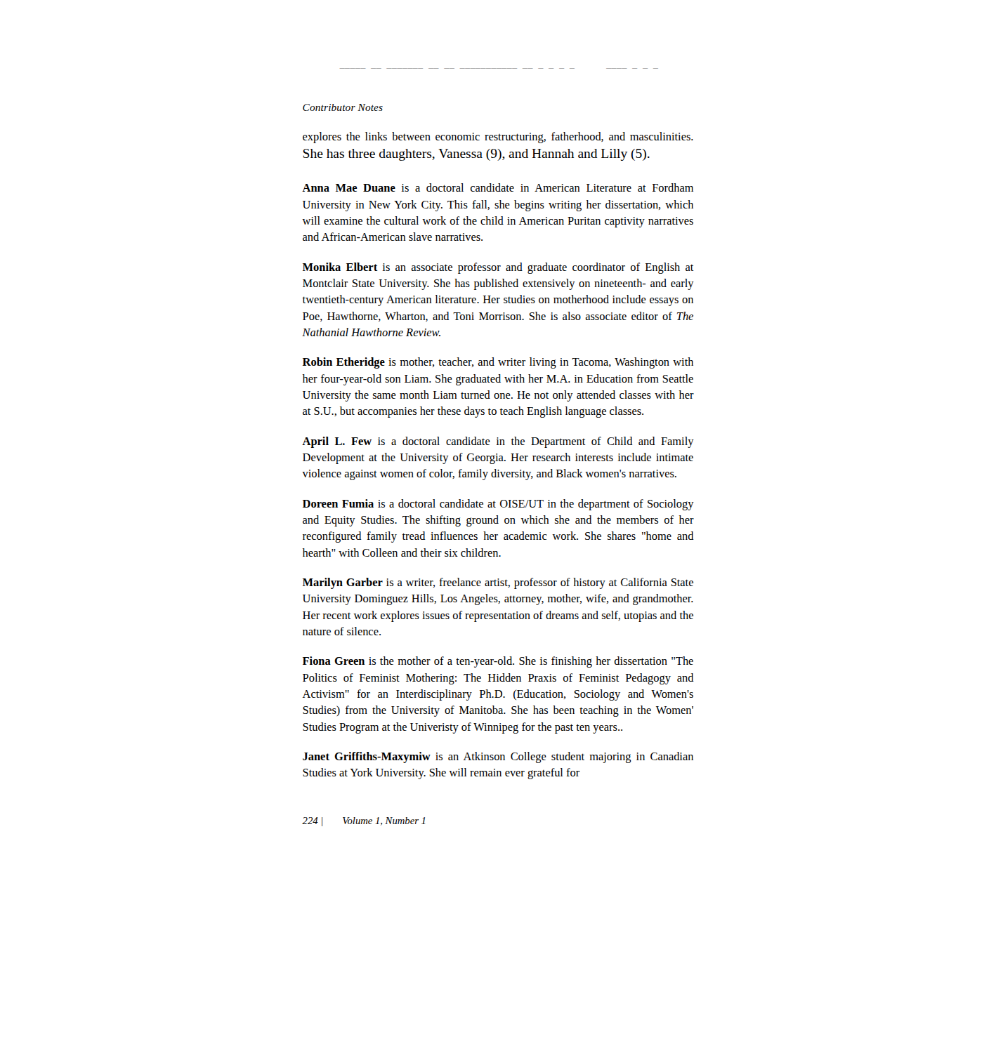_____ __ _______ __ __ ___________ __ _ _ _ _ ____ _ _ _
Contributor Notes
explores the links between economic restructuring, fatherhood, and masculinities. She has three daughters, Vanessa (9), and Hannah and Lilly (5).
Anna Mae Duane is a doctoral candidate in American Literature at Fordham University in New York City. This fall, she begins writing her dissertation, which will examine the cultural work of the child in American Puritan captivity narratives and African-American slave narratives.
Monika Elbert is an associate professor and graduate coordinator of English at Montclair State University. She has published extensively on nineteenth- and early twentieth-century American literature. Her studies on motherhood include essays on Poe, Hawthorne, Wharton, and Toni Morrison. She is also associate editor of The Nathanial Hawthorne Review.
Robin Etheridge is mother, teacher, and writer living in Tacoma, Washington with her four-year-old son Liam. She graduated with her M.A. in Education from Seattle University the same month Liam turned one. He not only attended classes with her at S.U., but accompanies her these days to teach English language classes.
April L. Few is a doctoral candidate in the Department of Child and Family Development at the University of Georgia. Her research interests include intimate violence against women of color, family diversity, and Black women's narratives.
Doreen Fumia is a doctoral candidate at OISE/UT in the department of Sociology and Equity Studies. The shifting ground on which she and the members of her reconfigured family tread influences her academic work. She shares "home and hearth" with Colleen and their six children.
Marilyn Garber is a writer, freelance artist, professor of history at California State University Dominguez Hills, Los Angeles, attorney, mother, wife, and grandmother. Her recent work explores issues of representation of dreams and self, utopias and the nature of silence.
Fiona Green is the mother of a ten-year-old. She is finishing her dissertation "The Politics of Feminist Mothering: The Hidden Praxis of Feminist Pedagogy and Activism" for an Interdisciplinary Ph.D. (Education, Sociology and Women's Studies) from the University of Manitoba. She has been teaching in the Women' Studies Program at the Univeristy of Winnipeg for the past ten years..
Janet Griffiths-Maxymiw is an Atkinson College student majoring in Canadian Studies at York University. She will remain ever grateful for
224 |Volume 1, Number 1